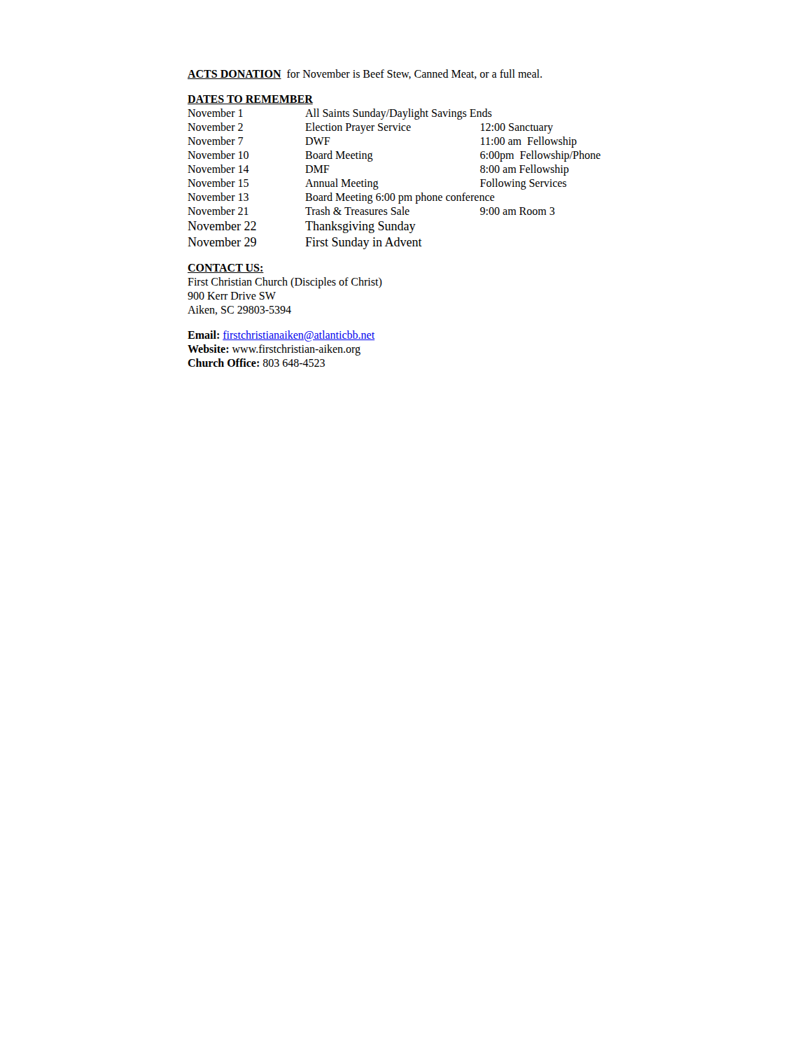ACTS DONATION for November is Beef Stew, Canned Meat, or a full meal.
DATES TO REMEMBER
| November 1 | All Saints Sunday/Daylight Savings Ends |
| November 2 | Election Prayer Service | 12:00 Sanctuary |
| November 7 | DWF | 11:00 am Fellowship |
| November 10 | Board Meeting | 6:00pm Fellowship/Phone |
| November 14 | DMF | 8:00 am Fellowship |
| November 15 | Annual Meeting | Following Services |
| November 13 | Board Meeting 6:00 pm phone conference |
| November 21 | Trash & Treasures Sale | 9:00 am Room 3 |
| November 22 | Thanksgiving Sunday |
| November 29 | First Sunday in Advent |
CONTACT US:
First Christian Church (Disciples of Christ)
900 Kerr Drive SW
Aiken, SC 29803-5394
Email: firstchristianaiken@atlanticbb.net
Website: www.firstchristian-aiken.org
Church Office: 803 648-4523